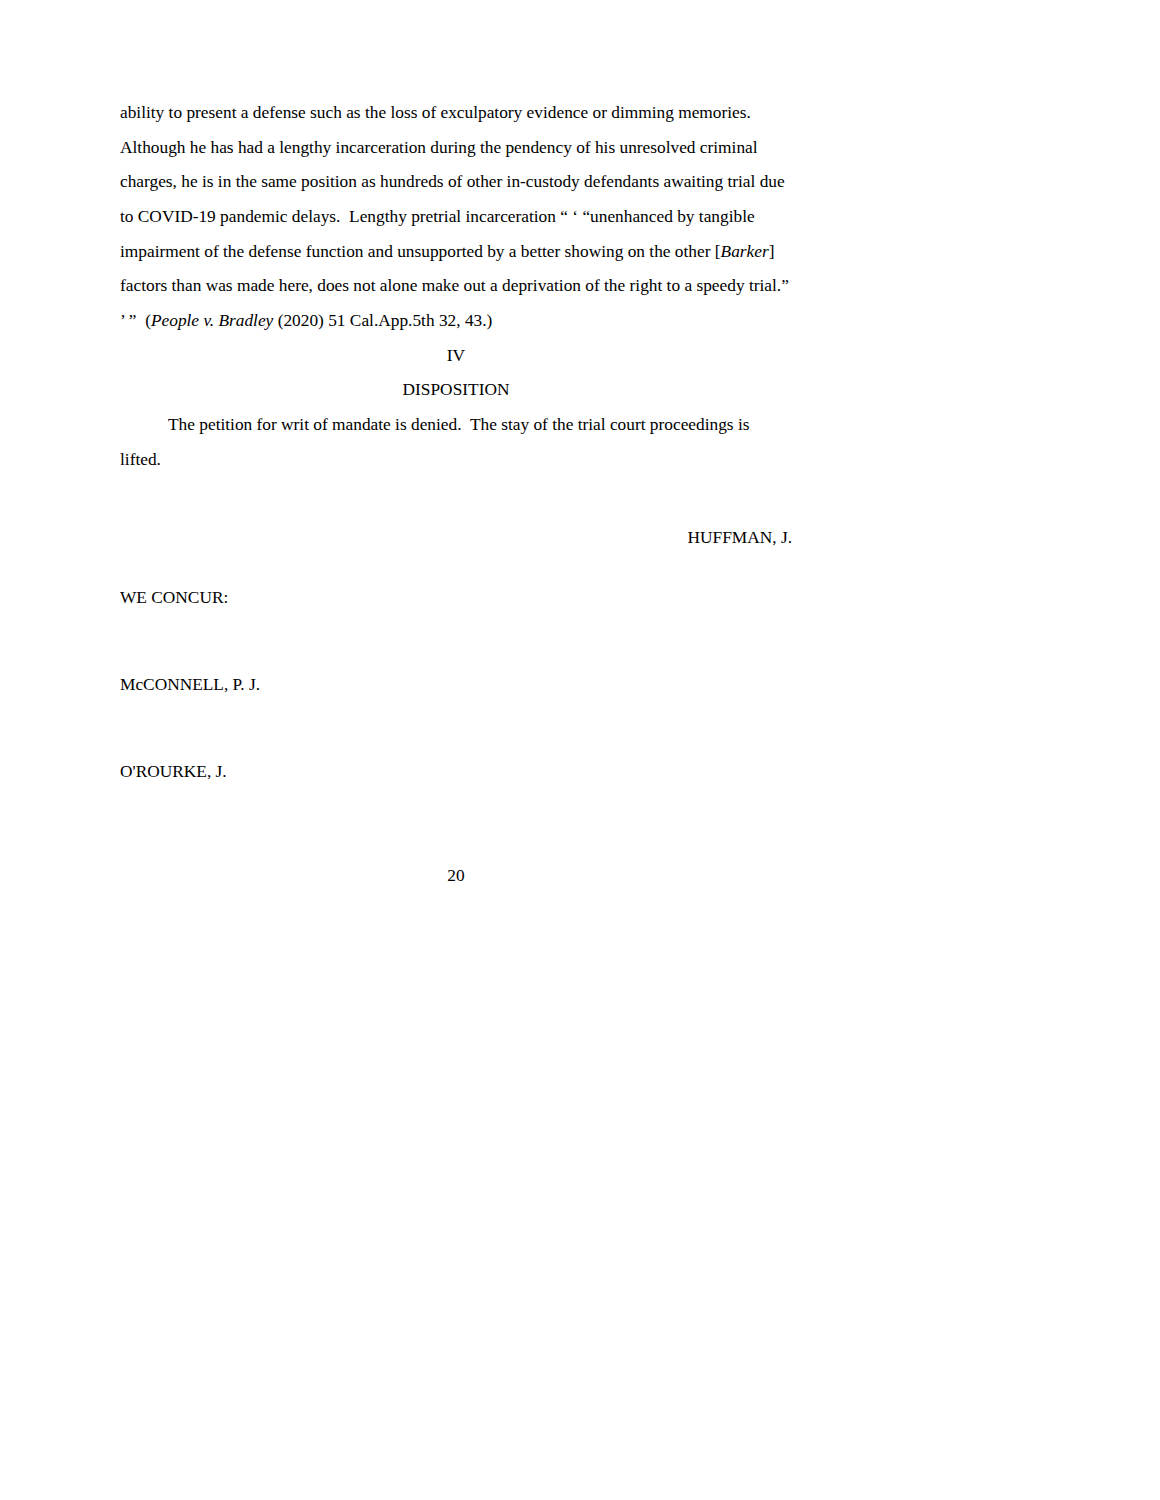ability to present a defense such as the loss of exculpatory evidence or dimming memories. Although he has had a lengthy incarceration during the pendency of his unresolved criminal charges, he is in the same position as hundreds of other in-custody defendants awaiting trial due to COVID-19 pandemic delays. Lengthy pretrial incarceration “ ‘ “unenhanced by tangible impairment of the defense function and unsupported by a better showing on the other [Barker] factors than was made here, does not alone make out a deprivation of the right to a speedy trial.” ’ ” (People v. Bradley (2020) 51 Cal.App.5th 32, 43.)
IV
DISPOSITION
The petition for writ of mandate is denied. The stay of the trial court proceedings is lifted.
HUFFMAN, J.
WE CONCUR:
McCONNELL, P. J.
O'ROURKE, J.
20